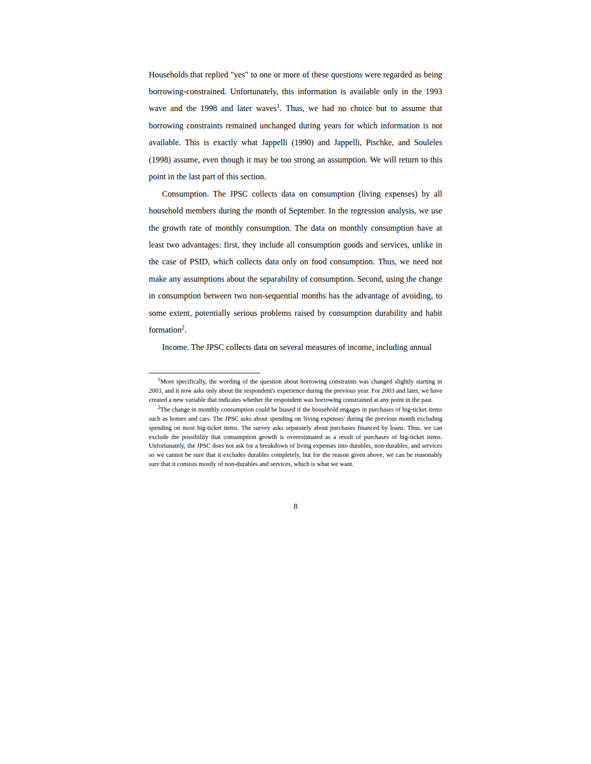Households that replied "yes" to one or more of these questions were regarded as being borrowing-constrained. Unfortunately, this information is available only in the 1993 wave and the 1998 and later waves1. Thus, we had no choice but to assume that borrowing constraints remained unchanged during years for which information is not available. This is exactly what Jappelli (1990) and Jappelli, Pischke, and Souleles (1998) assume, even though it may be too strong an assumption. We will return to this point in the last part of this section.
Consumption. The JPSC collects data on consumption (living expenses) by all household members during the month of September. In the regression analysis, we use the growth rate of monthly consumption. The data on monthly consumption have at least two advantages: first, they include all consumption goods and services, unlike in the case of PSID, which collects data only on food consumption. Thus, we need not make any assumptions about the separability of consumption. Second, using the change in consumption between two non-sequential months has the advantage of avoiding, to some extent, potentially serious problems raised by consumption durability and habit formation2.
Income. The JPSC collects data on several measures of income, including annual
1More specifically, the wording of the question about borrowing constraints was changed slightly starting in 2003, and it now asks only about the respondent's experience during the previous year. For 2003 and later, we have created a new variable that indicates whether the respondent was borrowing constrained at any point in the past.
2The change in monthly consumption could be biased if the household engages in purchases of big-ticket items such as homes and cars. The JPSC asks about spending on 'living expenses' during the previous month excluding spending on most big-ticket items. The survey asks separately about purchases financed by loans. Thus, we can exclude the possibility that consumption growth is overestimated as a result of purchases of big-ticket items. Unfortunately, the JPSC does not ask for a breakdown of living expenses into durables, non-durables, and services so we cannot be sure that it excludes durables completely, but for the reason given above, we can be reasonably sure that it consists mostly of non-durables and services, which is what we want.
8